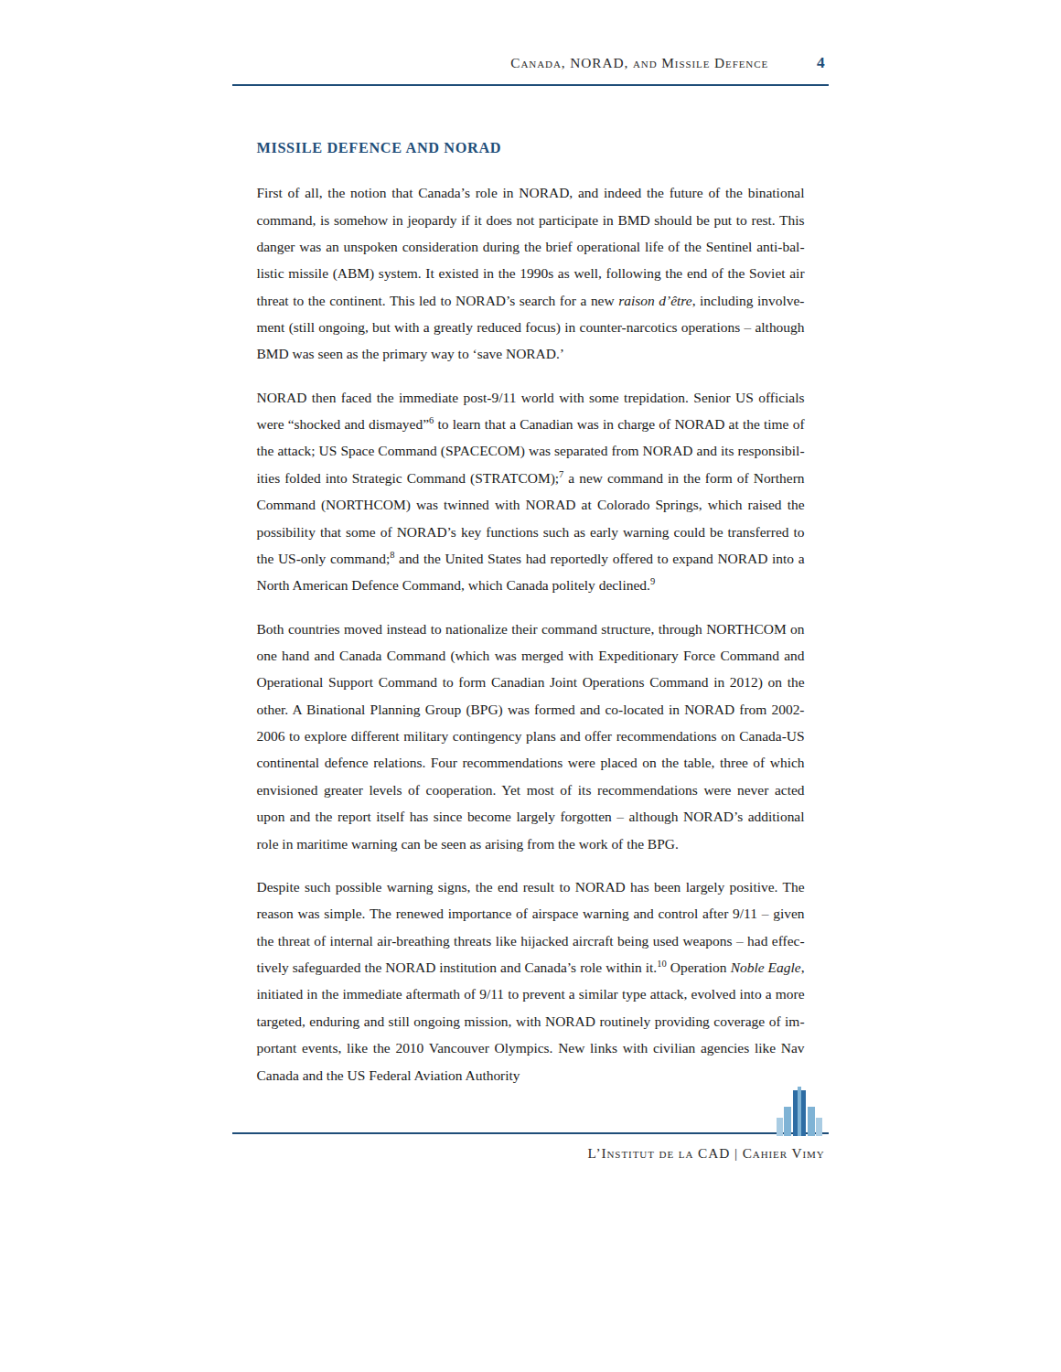Canada, NORAD, and Missile Defence 4
Missile Defence and NORAD
First of all, the notion that Canada’s role in NORAD, and indeed the future of the binational command, is somehow in jeopardy if it does not participate in BMD should be put to rest. This danger was an unspoken consideration during the brief operational life of the Sentinel anti-ballistic missile (ABM) system. It existed in the 1990s as well, following the end of the Soviet air threat to the continent. This led to NORAD’s search for a new raison d’être, including involvement (still ongoing, but with a greatly reduced focus) in counter-narcotics operations – although BMD was seen as the primary way to ‘save NORAD.’
NORAD then faced the immediate post-9/11 world with some trepidation. Senior US officials were “shocked and dismayed”6 to learn that a Canadian was in charge of NORAD at the time of the attack; US Space Command (SPACECOM) was separated from NORAD and its responsibilities folded into Strategic Command (STRATCOM);7 a new command in the form of Northern Command (NORTHCOM) was twinned with NORAD at Colorado Springs, which raised the possibility that some of NORAD’s key functions such as early warning could be transferred to the US-only command;8 and the United States had reportedly offered to expand NORAD into a North American Defence Command, which Canada politely declined.9
Both countries moved instead to nationalize their command structure, through NORTHCOM on one hand and Canada Command (which was merged with Expeditionary Force Command and Operational Support Command to form Canadian Joint Operations Command in 2012) on the other. A Binational Planning Group (BPG) was formed and co-located in NORAD from 2002-2006 to explore different military contingency plans and offer recommendations on Canada-US continental defence relations. Four recommendations were placed on the table, three of which envisioned greater levels of cooperation. Yet most of its recommendations were never acted upon and the report itself has since become largely forgotten – although NORAD’s additional role in maritime warning can be seen as arising from the work of the BPG.
Despite such possible warning signs, the end result to NORAD has been largely positive. The reason was simple. The renewed importance of airspace warning and control after 9/11 – given the threat of internal air-breathing threats like hijacked aircraft being used weapons – had effectively safeguarded the NORAD institution and Canada’s role within it.10 Operation Noble Eagle, initiated in the immediate aftermath of 9/11 to prevent a similar type attack, evolved into a more targeted, enduring and still ongoing mission, with NORAD routinely providing coverage of important events, like the 2010 Vancouver Olympics. New links with civilian agencies like Nav Canada and the US Federal Aviation Authority
L’Institut de la CAD | Cahier Vimy